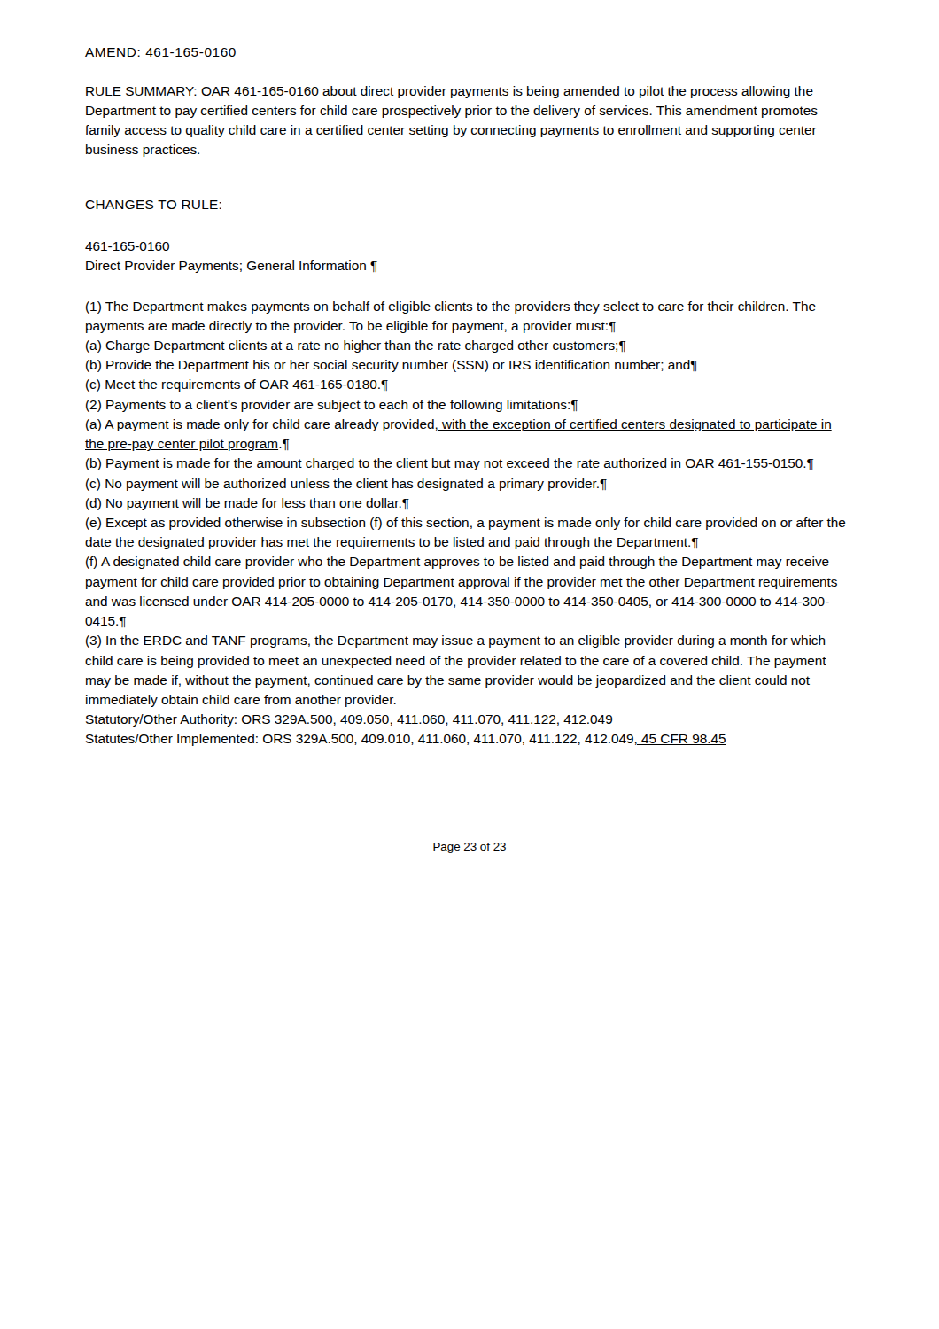AMEND: 461-165-0160
RULE SUMMARY: OAR 461-165-0160 about direct provider payments is being amended to pilot the process allowing the Department to pay certified centers for child care prospectively prior to the delivery of services. This amendment promotes family access to quality child care in a certified center setting by connecting payments to enrollment and supporting center business practices.
CHANGES TO RULE:
461-165-0160
Direct Provider Payments; General Information ¶
(1) The Department makes payments on behalf of eligible clients to the providers they select to care for their children. The payments are made directly to the provider. To be eligible for payment, a provider must:¶
(a) Charge Department clients at a rate no higher than the rate charged other customers;¶
(b) Provide the Department his or her social security number (SSN) or IRS identification number; and¶
(c) Meet the requirements of OAR 461-165-0180.¶
(2) Payments to a client's provider are subject to each of the following limitations:¶
(a) A payment is made only for child care already provided, with the exception of certified centers designated to participate in the pre-pay center pilot program.¶
(b) Payment is made for the amount charged to the client but may not exceed the rate authorized in OAR 461-155-0150.¶
(c) No payment will be authorized unless the client has designated a primary provider.¶
(d) No payment will be made for less than one dollar.¶
(e) Except as provided otherwise in subsection (f) of this section, a payment is made only for child care provided on or after the date the designated provider has met the requirements to be listed and paid through the Department.¶
(f) A designated child care provider who the Department approves to be listed and paid through the Department may receive payment for child care provided prior to obtaining Department approval if the provider met the other Department requirements and was licensed under OAR 414-205-0000 to 414-205-0170, 414-350-0000 to 414-350-0405, or 414-300-0000 to 414-300-0415.¶
(3) In the ERDC and TANF programs, the Department may issue a payment to an eligible provider during a month for which child care is being provided to meet an unexpected need of the provider related to the care of a covered child. The payment may be made if, without the payment, continued care by the same provider would be jeopardized and the client could not immediately obtain child care from another provider.
Statutory/Other Authority: ORS 329A.500, 409.050, 411.060, 411.070, 411.122, 412.049
Statutes/Other Implemented: ORS 329A.500, 409.010, 411.060, 411.070, 411.122, 412.049, 45 CFR 98.45
Page 23 of 23